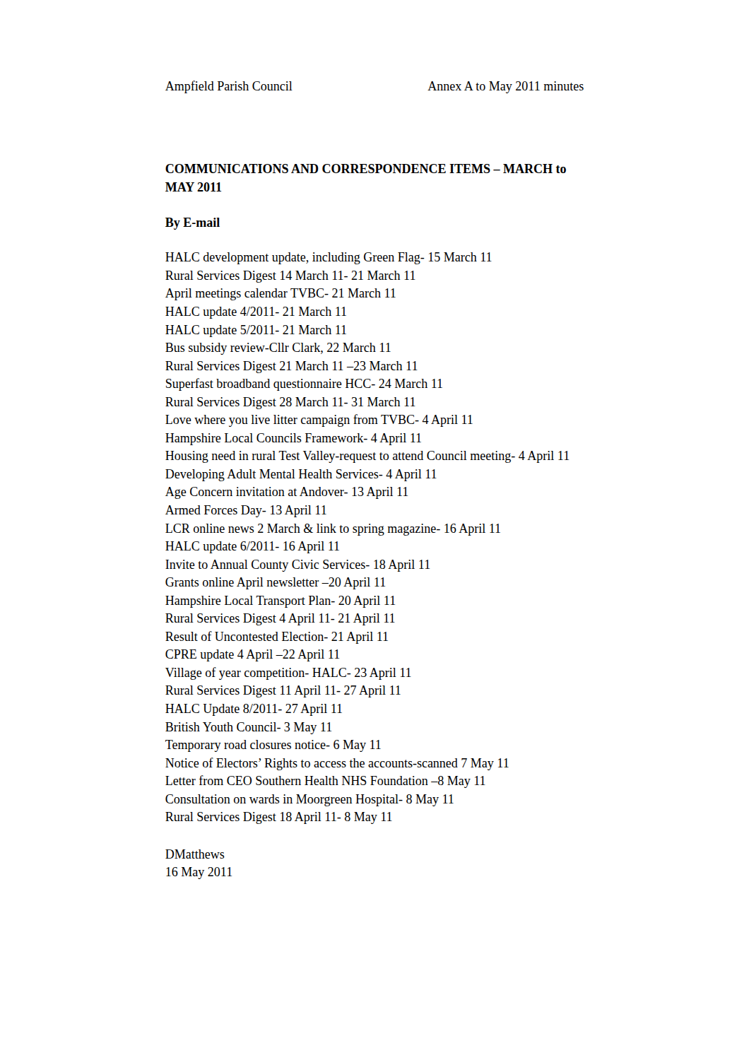Ampfield Parish Council
Annex A to May 2011 minutes
COMMUNICATIONS AND CORRESPONDENCE ITEMS – MARCH to MAY 2011
By E-mail
HALC development update, including Green Flag- 15 March 11
Rural Services Digest 14 March 11- 21 March 11
April meetings calendar TVBC- 21 March 11
HALC update 4/2011- 21 March 11
HALC update 5/2011- 21 March 11
Bus subsidy review-Cllr Clark, 22 March 11
Rural Services Digest 21 March 11 –23 March 11
Superfast broadband questionnaire HCC- 24 March 11
Rural Services Digest 28 March 11- 31 March 11
Love where you live litter campaign from TVBC- 4 April 11
Hampshire Local Councils Framework- 4 April 11
Housing need in rural Test Valley-request to attend Council meeting- 4 April 11
Developing Adult Mental Health Services- 4 April 11
Age Concern invitation at Andover- 13 April 11
Armed Forces Day- 13 April 11
LCR online news 2 March & link to spring magazine- 16 April 11
HALC update 6/2011- 16 April 11
Invite to Annual County Civic Services- 18 April 11
Grants online April newsletter –20 April 11
Hampshire Local Transport Plan- 20 April 11
Rural Services Digest 4 April 11- 21 April 11
Result of Uncontested Election- 21 April 11
CPRE update 4 April –22 April 11
Village of year competition- HALC- 23 April 11
Rural Services Digest 11 April 11- 27 April 11
HALC Update 8/2011- 27 April 11
British Youth Council- 3 May 11
Temporary road closures notice- 6 May 11
Notice of Electors’ Rights to access the accounts-scanned 7 May 11
Letter from CEO Southern Health NHS Foundation –8 May 11
Consultation on wards in Moorgreen Hospital- 8 May 11
Rural Services Digest 18 April 11- 8 May 11
DMatthews
16 May 2011